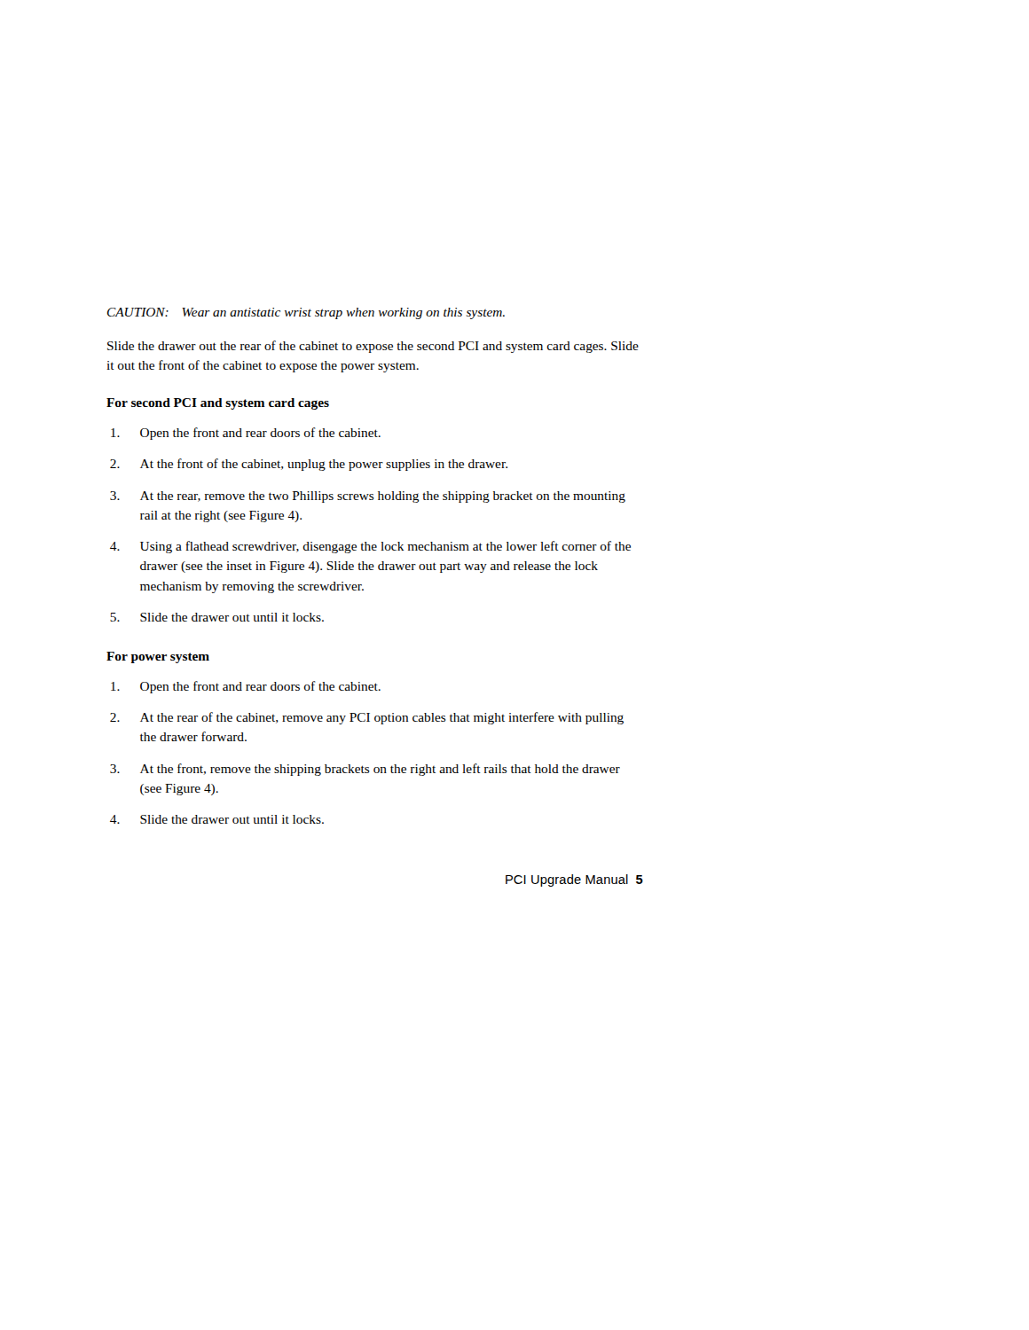CAUTION: Wear an antistatic wrist strap when working on this system.
Slide the drawer out the rear of the cabinet to expose the second PCI and system card cages. Slide it out the front of the cabinet to expose the power system.
For second PCI and system card cages
1. Open the front and rear doors of the cabinet.
2. At the front of the cabinet, unplug the power supplies in the drawer.
3. At the rear, remove the two Phillips screws holding the shipping bracket on the mounting rail at the right (see Figure 4).
4. Using a flathead screwdriver, disengage the lock mechanism at the lower left corner of the drawer (see the inset in Figure 4). Slide the drawer out part way and release the lock mechanism by removing the screwdriver.
5. Slide the drawer out until it locks.
For power system
1. Open the front and rear doors of the cabinet.
2. At the rear of the cabinet, remove any PCI option cables that might interfere with pulling the drawer forward.
3. At the front, remove the shipping brackets on the right and left rails that hold the drawer (see Figure 4).
4. Slide the drawer out until it locks.
PCI Upgrade Manual5